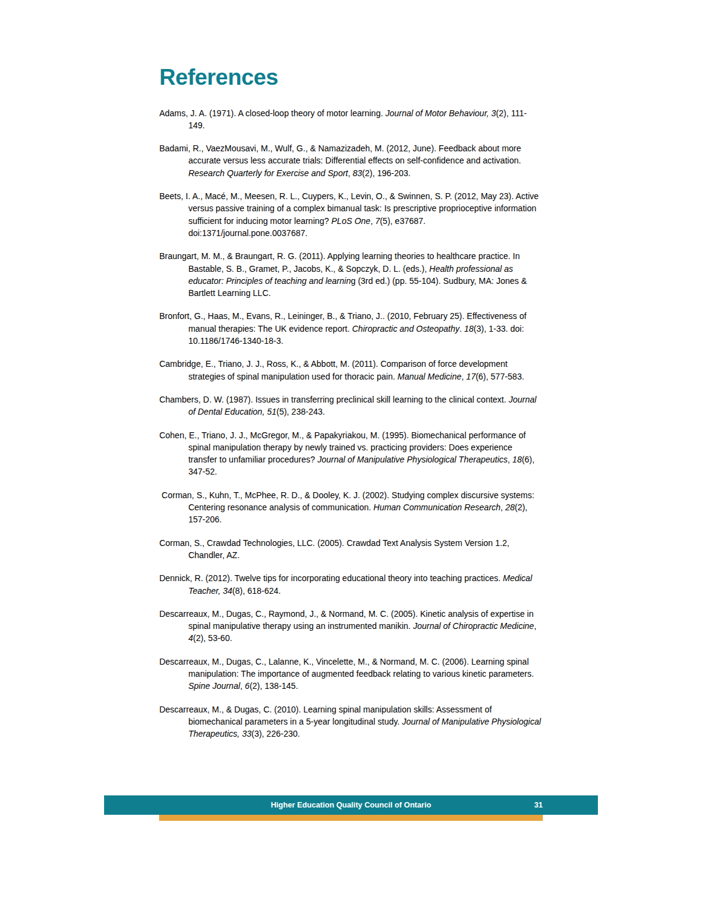References
Adams, J. A. (1971). A closed-loop theory of motor learning. Journal of Motor Behaviour, 3(2), 111-149.
Badami, R., VaezMousavi, M., Wulf, G., & Namazizadeh, M. (2012, June). Feedback about more accurate versus less accurate trials: Differential effects on self-confidence and activation. Research Quarterly for Exercise and Sport, 83(2), 196-203.
Beets, I. A., Macé, M., Meesen, R. L., Cuypers, K., Levin, O., & Swinnen, S. P. (2012, May 23). Active versus passive training of a complex bimanual task: Is prescriptive proprioceptive information sufficient for inducing motor learning? PLoS One, 7(5), e37687. doi:1371/journal.pone.0037687.
Braungart, M. M., & Braungart, R. G. (2011). Applying learning theories to healthcare practice. In Bastable, S. B., Gramet, P., Jacobs, K., & Sopczyk, D. L. (eds.), Health professional as educator: Principles of teaching and learning (3rd ed.) (pp. 55-104). Sudbury, MA: Jones & Bartlett Learning LLC.
Bronfort, G., Haas, M., Evans, R., Leininger, B., & Triano, J.. (2010, February 25). Effectiveness of manual therapies: The UK evidence report. Chiropractic and Osteopathy. 18(3), 1-33. doi: 10.1186/1746-1340-18-3.
Cambridge, E., Triano, J. J., Ross, K., & Abbott, M. (2011). Comparison of force development strategies of spinal manipulation used for thoracic pain. Manual Medicine, 17(6), 577-583.
Chambers, D. W. (1987). Issues in transferring preclinical skill learning to the clinical context. Journal of Dental Education, 51(5), 238-243.
Cohen, E., Triano, J. J., McGregor, M., & Papakyriakou, M. (1995). Biomechanical performance of spinal manipulation therapy by newly trained vs. practicing providers: Does experience transfer to unfamiliar procedures? Journal of Manipulative Physiological Therapeutics, 18(6), 347-52.
Corman, S., Kuhn, T., McPhee, R. D., & Dooley, K. J. (2002). Studying complex discursive systems: Centering resonance analysis of communication. Human Communication Research, 28(2), 157-206.
Corman, S., Crawdad Technologies, LLC. (2005). Crawdad Text Analysis System Version 1.2, Chandler, AZ.
Dennick, R. (2012). Twelve tips for incorporating educational theory into teaching practices. Medical Teacher, 34(8), 618-624.
Descarreaux, M., Dugas, C., Raymond, J., & Normand, M. C. (2005). Kinetic analysis of expertise in spinal manipulative therapy using an instrumented manikin. Journal of Chiropractic Medicine, 4(2), 53-60.
Descarreaux, M., Dugas, C., Lalanne, K., Vincelette, M., & Normand, M. C. (2006). Learning spinal manipulation: The importance of augmented feedback relating to various kinetic parameters. Spine Journal, 6(2), 138-145.
Descarreaux, M., & Dugas, C. (2010). Learning spinal manipulation skills: Assessment of biomechanical parameters in a 5-year longitudinal study. Journal of Manipulative Physiological Therapeutics, 33(3), 226-230.
Higher Education Quality Council of Ontario 31